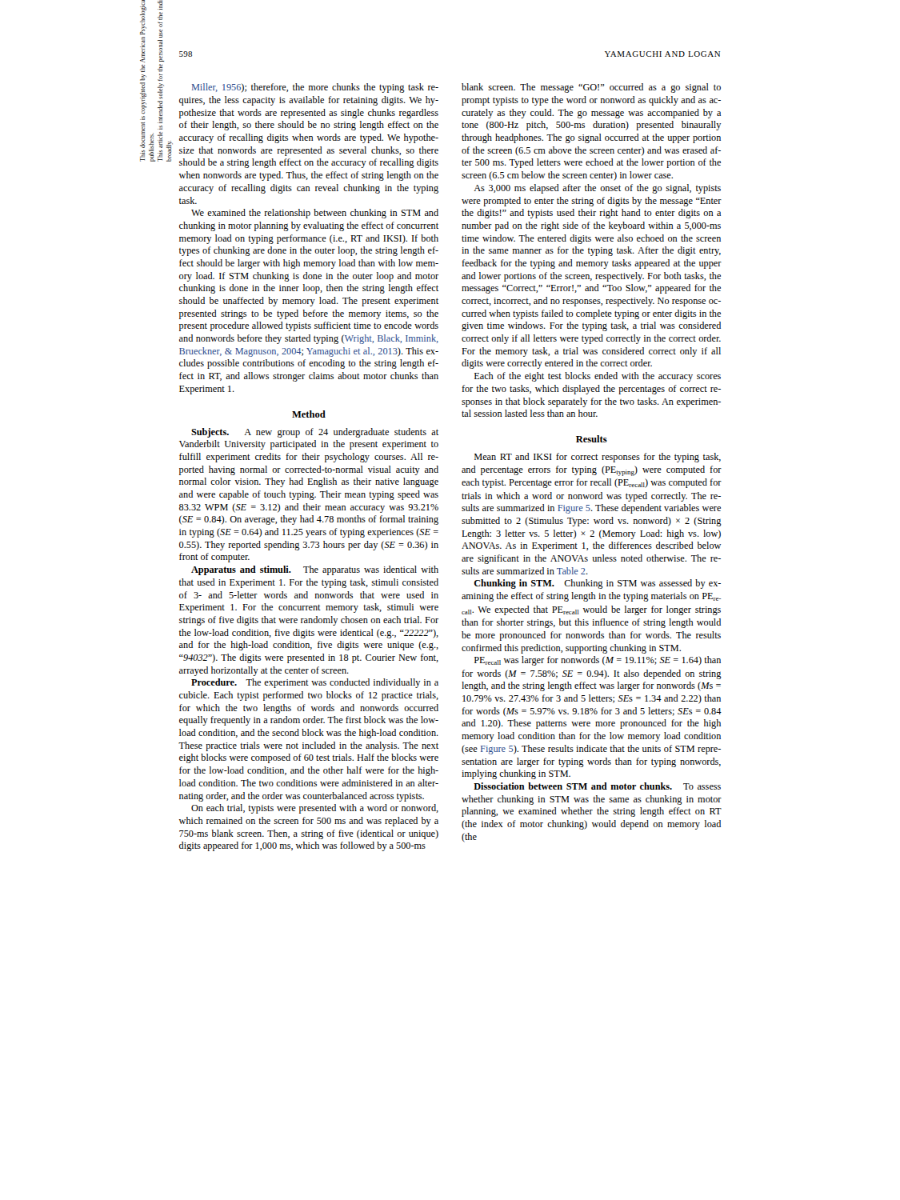This document is copyrighted by the American Psychological Association or one of its allied publishers.
This article is intended solely for the personal use of the individual user and is not to be disseminated broadly.
598 YAMAGUCHI AND LOGAN
Miller, 1956); therefore, the more chunks the typing task requires, the less capacity is available for retaining digits. We hypothesize that words are represented as single chunks regardless of their length, so there should be no string length effect on the accuracy of recalling digits when words are typed. We hypothesize that nonwords are represented as several chunks, so there should be a string length effect on the accuracy of recalling digits when nonwords are typed. Thus, the effect of string length on the accuracy of recalling digits can reveal chunking in the typing task.
We examined the relationship between chunking in STM and chunking in motor planning by evaluating the effect of concurrent memory load on typing performance (i.e., RT and IKSI). If both types of chunking are done in the outer loop, the string length effect should be larger with high memory load than with low memory load. If STM chunking is done in the outer loop and motor chunking is done in the inner loop, then the string length effect should be unaffected by memory load. The present experiment presented strings to be typed before the memory items, so the present procedure allowed typists sufficient time to encode words and nonwords before they started typing (Wright, Black, Immink, Brueckner, & Magnuson, 2004; Yamaguchi et al., 2013). This excludes possible contributions of encoding to the string length effect in RT, and allows stronger claims about motor chunks than Experiment 1.
Method
Subjects. A new group of 24 undergraduate students at Vanderbilt University participated in the present experiment to fulfill experiment credits for their psychology courses. All reported having normal or corrected-to-normal visual acuity and normal color vision. They had English as their native language and were capable of touch typing. Their mean typing speed was 83.32 WPM (SE = 3.12) and their mean accuracy was 93.21% (SE = 0.84). On average, they had 4.78 months of formal training in typing (SE = 0.64) and 11.25 years of typing experiences (SE = 0.55). They reported spending 3.73 hours per day (SE = 0.36) in front of computer.
Apparatus and stimuli. The apparatus was identical with that used in Experiment 1. For the typing task, stimuli consisted of 3- and 5-letter words and nonwords that were used in Experiment 1. For the concurrent memory task, stimuli were strings of five digits that were randomly chosen on each trial. For the low-load condition, five digits were identical (e.g., “22222”), and for the high-load condition, five digits were unique (e.g., “94032”). The digits were presented in 18 pt. Courier New font, arrayed horizontally at the center of screen.
Procedure. The experiment was conducted individually in a cubicle. Each typist performed two blocks of 12 practice trials, for which the two lengths of words and nonwords occurred equally frequently in a random order. The first block was the low-load condition, and the second block was the high-load condition. These practice trials were not included in the analysis. The next eight blocks were composed of 60 test trials. Half the blocks were for the low-load condition, and the other half were for the high-load condition. The two conditions were administered in an alternating order, and the order was counterbalanced across typists.
On each trial, typists were presented with a word or nonword, which remained on the screen for 500 ms and was replaced by a 750-ms blank screen. Then, a string of five (identical or unique) digits appeared for 1,000 ms, which was followed by a 500-ms
blank screen. The message “GO!” occurred as a go signal to prompt typists to type the word or nonword as quickly and as accurately as they could. The go message was accompanied by a tone (800-Hz pitch, 500-ms duration) presented binaurally through headphones. The go signal occurred at the upper portion of the screen (6.5 cm above the screen center) and was erased after 500 ms. Typed letters were echoed at the lower portion of the screen (6.5 cm below the screen center) in lower case.
As 3,000 ms elapsed after the onset of the go signal, typists were prompted to enter the string of digits by the message “Enter the digits!” and typists used their right hand to enter digits on a number pad on the right side of the keyboard within a 5,000-ms time window. The entered digits were also echoed on the screen in the same manner as for the typing task. After the digit entry, feedback for the typing and memory tasks appeared at the upper and lower portions of the screen, respectively. For both tasks, the messages “Correct,” “Error!,” and “Too Slow,” appeared for the correct, incorrect, and no responses, respectively. No response occurred when typists failed to complete typing or enter digits in the given time windows. For the typing task, a trial was considered correct only if all letters were typed correctly in the correct order. For the memory task, a trial was considered correct only if all digits were correctly entered in the correct order.
Each of the eight test blocks ended with the accuracy scores for the two tasks, which displayed the percentages of correct responses in that block separately for the two tasks. An experimental session lasted less than an hour.
Results
Mean RT and IKSI for correct responses for the typing task, and percentage errors for typing (PEtyping) were computed for each typist. Percentage error for recall (PErecall) was computed for trials in which a word or nonword was typed correctly. The results are summarized in Figure 5. These dependent variables were submitted to 2 (Stimulus Type: word vs. nonword) × 2 (String Length: 3 letter vs. 5 letter) × 2 (Memory Load: high vs. low) ANOVAs. As in Experiment 1, the differences described below are significant in the ANOVAs unless noted otherwise. The results are summarized in Table 2.
Chunking in STM. Chunking in STM was assessed by examining the effect of string length in the typing materials on PErecall. We expected that PErecall would be larger for longer strings than for shorter strings, but this influence of string length would be more pronounced for nonwords than for words. The results confirmed this prediction, supporting chunking in STM.
PErecall was larger for nonwords (M = 19.11%; SE = 1.64) than for words (M = 7.58%; SE = 0.94). It also depended on string length, and the string length effect was larger for nonwords (Ms = 10.79% vs. 27.43% for 3 and 5 letters; SEs = 1.34 and 2.22) than for words (Ms = 5.97% vs. 9.18% for 3 and 5 letters; SEs = 0.84 and 1.20). These patterns were more pronounced for the high memory load condition than for the low memory load condition (see Figure 5). These results indicate that the units of STM representation are larger for typing words than for typing nonwords, implying chunking in STM.
Dissociation between STM and motor chunks. To assess whether chunking in STM was the same as chunking in motor planning, we examined whether the string length effect on RT (the index of motor chunking) would depend on memory load (the